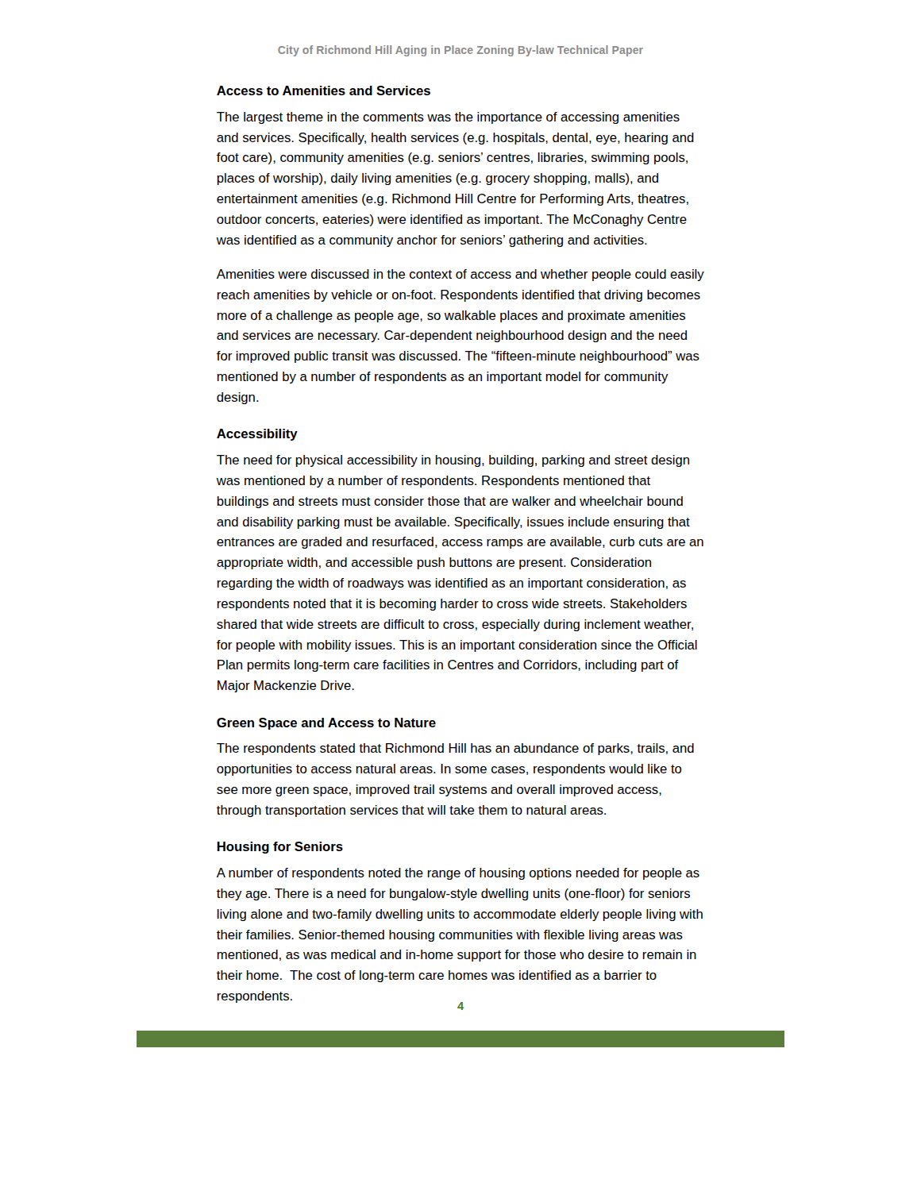City of Richmond Hill Aging in Place Zoning By-law Technical Paper
Access to Amenities and Services
The largest theme in the comments was the importance of accessing amenities and services. Specifically, health services (e.g. hospitals, dental, eye, hearing and foot care), community amenities (e.g. seniors’ centres, libraries, swimming pools, places of worship), daily living amenities (e.g. grocery shopping, malls), and entertainment amenities (e.g. Richmond Hill Centre for Performing Arts, theatres, outdoor concerts, eateries) were identified as important. The McConaghy Centre was identified as a community anchor for seniors’ gathering and activities.
Amenities were discussed in the context of access and whether people could easily reach amenities by vehicle or on-foot. Respondents identified that driving becomes more of a challenge as people age, so walkable places and proximate amenities and services are necessary. Car-dependent neighbourhood design and the need for improved public transit was discussed. The “fifteen-minute neighbourhood” was mentioned by a number of respondents as an important model for community design.
Accessibility
The need for physical accessibility in housing, building, parking and street design was mentioned by a number of respondents. Respondents mentioned that buildings and streets must consider those that are walker and wheelchair bound and disability parking must be available. Specifically, issues include ensuring that entrances are graded and resurfaced, access ramps are available, curb cuts are an appropriate width, and accessible push buttons are present. Consideration regarding the width of roadways was identified as an important consideration, as respondents noted that it is becoming harder to cross wide streets. Stakeholders shared that wide streets are difficult to cross, especially during inclement weather, for people with mobility issues. This is an important consideration since the Official Plan permits long-term care facilities in Centres and Corridors, including part of Major Mackenzie Drive.
Green Space and Access to Nature
The respondents stated that Richmond Hill has an abundance of parks, trails, and opportunities to access natural areas. In some cases, respondents would like to see more green space, improved trail systems and overall improved access, through transportation services that will take them to natural areas.
Housing for Seniors
A number of respondents noted the range of housing options needed for people as they age. There is a need for bungalow-style dwelling units (one-floor) for seniors living alone and two-family dwelling units to accommodate elderly people living with their families. Senior-themed housing communities with flexible living areas was mentioned, as was medical and in-home support for those who desire to remain in their home. The cost of long-term care homes was identified as a barrier to respondents.
4